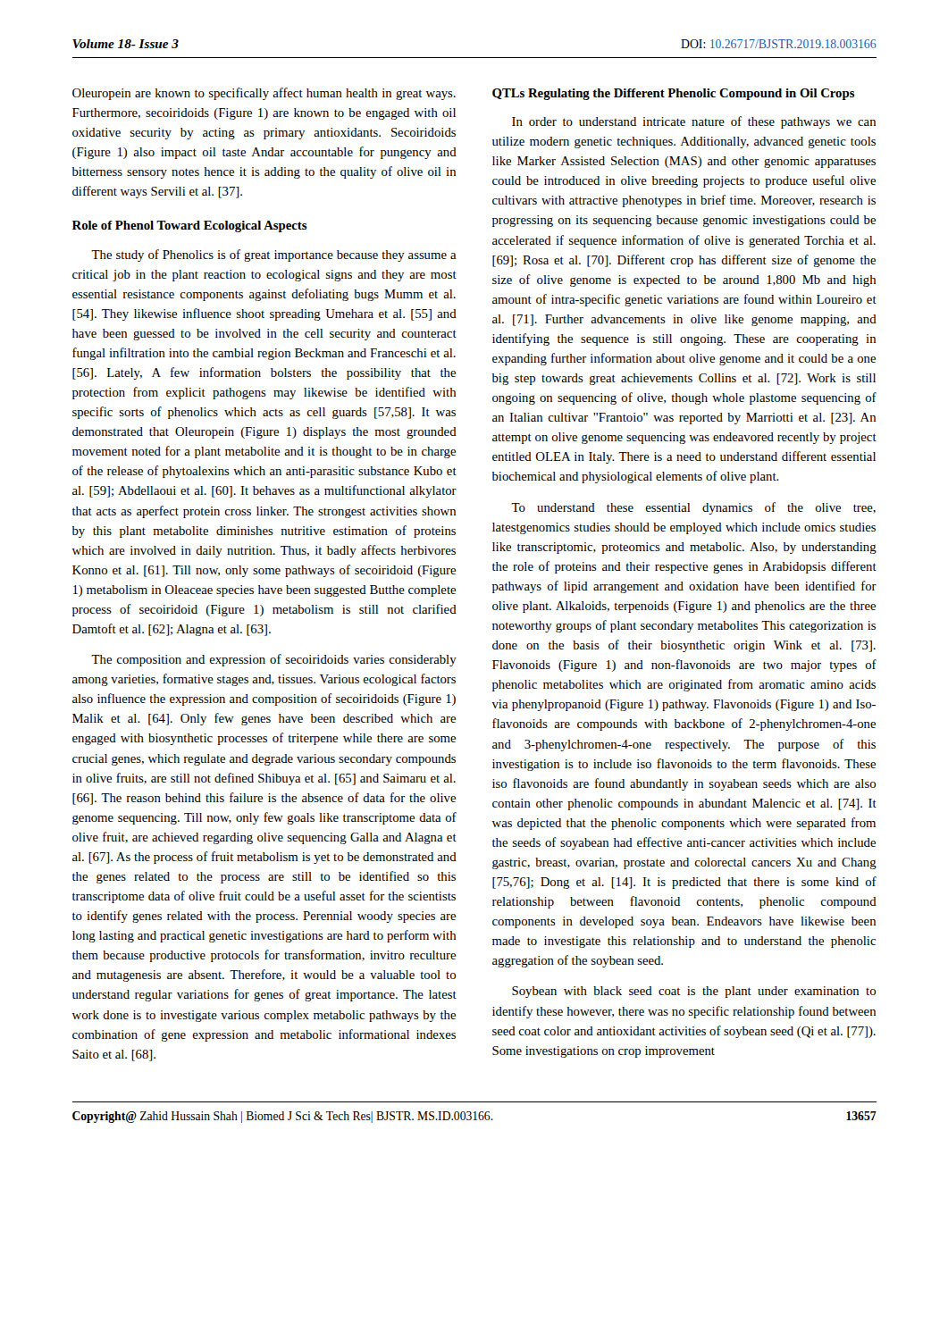Volume 18- Issue 3
DOI: 10.26717/BJSTR.2019.18.003166
Oleuropein are known to specifically affect human health in great ways. Furthermore, secoiridoids (Figure 1) are known to be engaged with oil oxidative security by acting as primary antioxidants. Secoiridoids (Figure 1) also impact oil taste Andar accountable for pungency and bitterness sensory notes hence it is adding to the quality of olive oil in different ways Servili et al. [37].
Role of Phenol Toward Ecological Aspects
The study of Phenolics is of great importance because they assume a critical job in the plant reaction to ecological signs and they are most essential resistance components against defoliating bugs Mumm et al. [54]. They likewise influence shoot spreading Umehara et al. [55] and have been guessed to be involved in the cell security and counteract fungal infiltration into the cambial region Beckman and Franceschi et al. [56]. Lately, A few information bolsters the possibility that the protection from explicit pathogens may likewise be identified with specific sorts of phenolics which acts as cell guards [57,58]. It was demonstrated that Oleuropein (Figure 1) displays the most grounded movement noted for a plant metabolite and it is thought to be in charge of the release of phytoalexins which an anti-parasitic substance Kubo et al. [59]; Abdellaoui et al. [60]. It behaves as a multifunctional alkylator that acts as aperfect protein cross linker. The strongest activities shown by this plant metabolite diminishes nutritive estimation of proteins which are involved in daily nutrition. Thus, it badly affects herbivores Konno et al. [61]. Till now, only some pathways of secoiridoid (Figure 1) metabolism in Oleaceae species have been suggested Butthe complete process of secoiridoid (Figure 1) metabolism is still not clarified Damtoft et al. [62]; Alagna et al. [63].
The composition and expression of secoiridoids varies considerably among varieties, formative stages and, tissues. Various ecological factors also influence the expression and composition of secoiridoids (Figure 1) Malik et al. [64]. Only few genes have been described which are engaged with biosynthetic processes of triterpene while there are some crucial genes, which regulate and degrade various secondary compounds in olive fruits, are still not defined Shibuya et al. [65] and Saimaru et al. [66]. The reason behind this failure is the absence of data for the olive genome sequencing. Till now, only few goals like transcriptome data of olive fruit, are achieved regarding olive sequencing Galla and Alagna et al. [67]. As the process of fruit metabolism is yet to be demonstrated and the genes related to the process are still to be identified so this transcriptome data of olive fruit could be a useful asset for the scientists to identify genes related with the process. Perennial woody species are long lasting and practical genetic investigations are hard to perform with them because productive protocols for transformation, invitro reculture and mutagenesis are absent. Therefore, it would be a valuable tool to understand regular variations for genes of great importance. The latest work done is to investigate various complex metabolic pathways by the combination of gene expression and metabolic informational indexes Saito et al. [68].
QTLs Regulating the Different Phenolic Compound in Oil Crops
In order to understand intricate nature of these pathways we can utilize modern genetic techniques. Additionally, advanced genetic tools like Marker Assisted Selection (MAS) and other genomic apparatuses could be introduced in olive breeding projects to produce useful olive cultivars with attractive phenotypes in brief time. Moreover, research is progressing on its sequencing because genomic investigations could be accelerated if sequence information of olive is generated Torchia et al. [69]; Rosa et al. [70]. Different crop has different size of genome the size of olive genome is expected to be around 1,800 Mb and high amount of intra-specific genetic variations are found within Loureiro et al. [71]. Further advancements in olive like genome mapping, and identifying the sequence is still ongoing. These are cooperating in expanding further information about olive genome and it could be a one big step towards great achievements Collins et al. [72]. Work is still ongoing on sequencing of olive, though whole plastome sequencing of an Italian cultivar "Frantoio" was reported by Marriotti et al. [23]. An attempt on olive genome sequencing was endeavored recently by project entitled OLEA in Italy. There is a need to understand different essential biochemical and physiological elements of olive plant.
To understand these essential dynamics of the olive tree, latestgenomics studies should be employed which include omics studies like transcriptomic, proteomics and metabolic. Also, by understanding the role of proteins and their respective genes in Arabidopsis different pathways of lipid arrangement and oxidation have been identified for olive plant. Alkaloids, terpenoids (Figure 1) and phenolics are the three noteworthy groups of plant secondary metabolites This categorization is done on the basis of their biosynthetic origin Wink et al. [73]. Flavonoids (Figure 1) and non-flavonoids are two major types of phenolic metabolites which are originated from aromatic amino acids via phenylpropanoid (Figure 1) pathway. Flavonoids (Figure 1) and Iso-flavonoids are compounds with backbone of 2-phenylchromen-4-one and 3-phenylchromen-4-one respectively. The purpose of this investigation is to include iso flavonoids to the term flavonoids. These iso flavonoids are found abundantly in soyabean seeds which are also contain other phenolic compounds in abundant Malencic et al. [74]. It was depicted that the phenolic components which were separated from the seeds of soyabean had effective anti-cancer activities which include gastric, breast, ovarian, prostate and colorectal cancers Xu and Chang [75,76]; Dong et al. [14]. It is predicted that there is some kind of relationship between flavonoid contents, phenolic compound components in developed soya bean. Endeavors have likewise been made to investigate this relationship and to understand the phenolic aggregation of the soybean seed.
Soybean with black seed coat is the plant under examination to identify these however, there was no specific relationship found between seed coat color and antioxidant activities of soybean seed (Qi et al. [77]). Some investigations on crop improvement
Copyright@ Zahid Hussain Shah | Biomed J Sci & Tech Res| BJSTR. MS.ID.003166.
13657